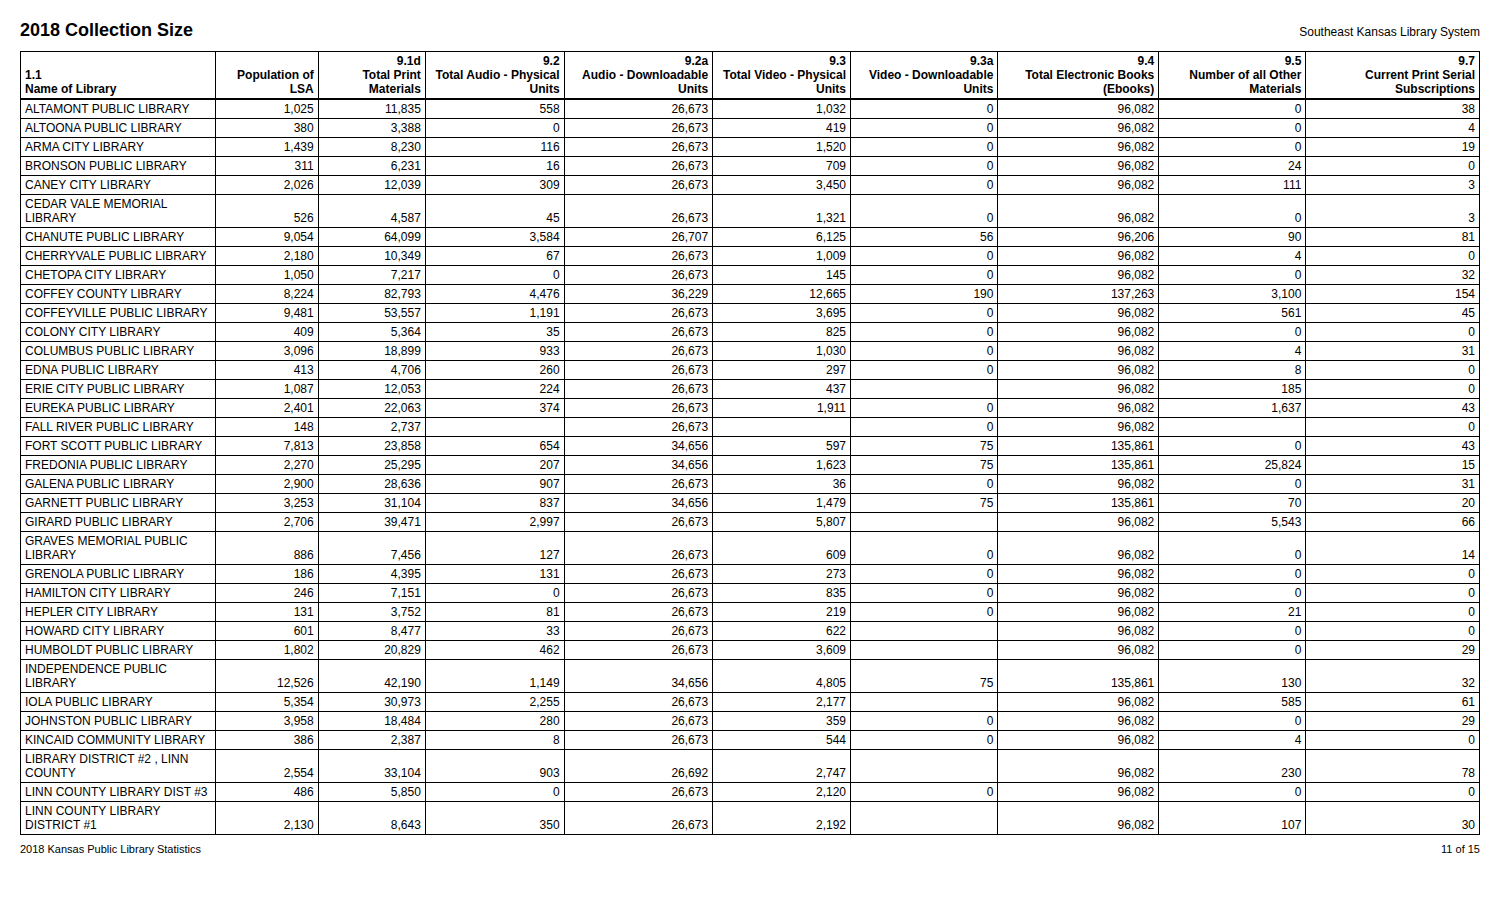2018 Collection Size
Southeast Kansas Library System
2018 Collection Size by Library
| 1.1 Name of Library | Population of LSA | 9.1d Total Print Materials | 9.2 Total Audio - Physical Units | 9.2a Audio - Downloadable Units | 9.3 Total Video - Physical Units | 9.3a Video - Downloadable Units | 9.4 Total Electronic Books (Ebooks) | 9.5 Number of all Other Materials | 9.7 Current Print Serial Subscriptions |
| --- | --- | --- | --- | --- | --- | --- | --- | --- | --- |
| ALTAMONT PUBLIC LIBRARY | 1,025 | 11,835 | 558 | 26,673 | 1,032 | 0 | 96,082 | 0 | 38 |
| ALTOONA PUBLIC LIBRARY | 380 | 3,388 | 0 | 26,673 | 419 | 0 | 96,082 | 0 | 4 |
| ARMA CITY LIBRARY | 1,439 | 8,230 | 116 | 26,673 | 1,520 | 0 | 96,082 | 0 | 19 |
| BRONSON PUBLIC LIBRARY | 311 | 6,231 | 16 | 26,673 | 709 | 0 | 96,082 | 24 | 0 |
| CANEY CITY LIBRARY | 2,026 | 12,039 | 309 | 26,673 | 3,450 | 0 | 96,082 | 111 | 3 |
| CEDAR VALE MEMORIAL LIBRARY | 526 | 4,587 | 45 | 26,673 | 1,321 | 0 | 96,082 | 0 | 3 |
| CHANUTE PUBLIC LIBRARY | 9,054 | 64,099 | 3,584 | 26,707 | 6,125 | 56 | 96,206 | 90 | 81 |
| CHERRYVALE PUBLIC LIBRARY | 2,180 | 10,349 | 67 | 26,673 | 1,009 | 0 | 96,082 | 4 | 0 |
| CHETOPA CITY LIBRARY | 1,050 | 7,217 | 0 | 26,673 | 145 | 0 | 96,082 | 0 | 32 |
| COFFEY COUNTY LIBRARY | 8,224 | 82,793 | 4,476 | 36,229 | 12,665 | 190 | 137,263 | 3,100 | 154 |
| COFFEYVILLE PUBLIC LIBRARY | 9,481 | 53,557 | 1,191 | 26,673 | 3,695 | 0 | 96,082 | 561 | 45 |
| COLONY CITY LIBRARY | 409 | 5,364 | 35 | 26,673 | 825 | 0 | 96,082 | 0 | 0 |
| COLUMBUS PUBLIC LIBRARY | 3,096 | 18,899 | 933 | 26,673 | 1,030 | 0 | 96,082 | 4 | 31 |
| EDNA PUBLIC LIBRARY | 413 | 4,706 | 260 | 26,673 | 297 | 0 | 96,082 | 8 | 0 |
| ERIE CITY PUBLIC LIBRARY | 1,087 | 12,053 | 224 | 26,673 | 437 | | 96,082 | 185 | 0 |
| EUREKA PUBLIC LIBRARY | 2,401 | 22,063 | 374 | 26,673 | 1,911 | 0 | 96,082 | 1,637 | 43 |
| FALL RIVER PUBLIC LIBRARY | 148 | 2,737 | | 26,673 | | 0 | 96,082 | | 0 |
| FORT SCOTT PUBLIC LIBRARY | 7,813 | 23,858 | 654 | 34,656 | 597 | 75 | 135,861 | 0 | 43 |
| FREDONIA PUBLIC LIBRARY | 2,270 | 25,295 | 207 | 34,656 | 1,623 | 75 | 135,861 | 25,824 | 15 |
| GALENA PUBLIC LIBRARY | 2,900 | 28,636 | 907 | 26,673 | 36 | 0 | 96,082 | 0 | 31 |
| GARNETT PUBLIC LIBRARY | 3,253 | 31,104 | 837 | 34,656 | 1,479 | 75 | 135,861 | 70 | 20 |
| GIRARD PUBLIC LIBRARY | 2,706 | 39,471 | 2,997 | 26,673 | 5,807 | | 96,082 | 5,543 | 66 |
| GRAVES MEMORIAL PUBLIC LIBRARY | 886 | 7,456 | 127 | 26,673 | 609 | 0 | 96,082 | 0 | 14 |
| GRENOLA PUBLIC LIBRARY | 186 | 4,395 | 131 | 26,673 | 273 | 0 | 96,082 | 0 | 0 |
| HAMILTON CITY LIBRARY | 246 | 7,151 | 0 | 26,673 | 835 | 0 | 96,082 | 0 | 0 |
| HEPLER CITY LIBRARY | 131 | 3,752 | 81 | 26,673 | 219 | 0 | 96,082 | 21 | 0 |
| HOWARD CITY LIBRARY | 601 | 8,477 | 33 | 26,673 | 622 | | 96,082 | 0 | 0 |
| HUMBOLDT PUBLIC LIBRARY | 1,802 | 20,829 | 462 | 26,673 | 3,609 | | 96,082 | 0 | 29 |
| INDEPENDENCE PUBLIC LIBRARY | 12,526 | 42,190 | 1,149 | 34,656 | 4,805 | 75 | 135,861 | 130 | 32 |
| IOLA PUBLIC LIBRARY | 5,354 | 30,973 | 2,255 | 26,673 | 2,177 | | 96,082 | 585 | 61 |
| JOHNSTON PUBLIC LIBRARY | 3,958 | 18,484 | 280 | 26,673 | 359 | 0 | 96,082 | 0 | 29 |
| KINCAID COMMUNITY LIBRARY | 386 | 2,387 | 8 | 26,673 | 544 | 0 | 96,082 | 4 | 0 |
| LIBRARY DISTRICT #2 , LINN COUNTY | 2,554 | 33,104 | 903 | 26,692 | 2,747 | | 96,082 | 230 | 78 |
| LINN COUNTY LIBRARY DIST #3 | 486 | 5,850 | 0 | 26,673 | 2,120 | 0 | 96,082 | 0 | 0 |
| LINN COUNTY LIBRARY DISTRICT #1 | 2,130 | 8,643 | 350 | 26,673 | 2,192 | | 96,082 | 107 | 30 |
2018 Kansas Public Library Statistics
11 of 15